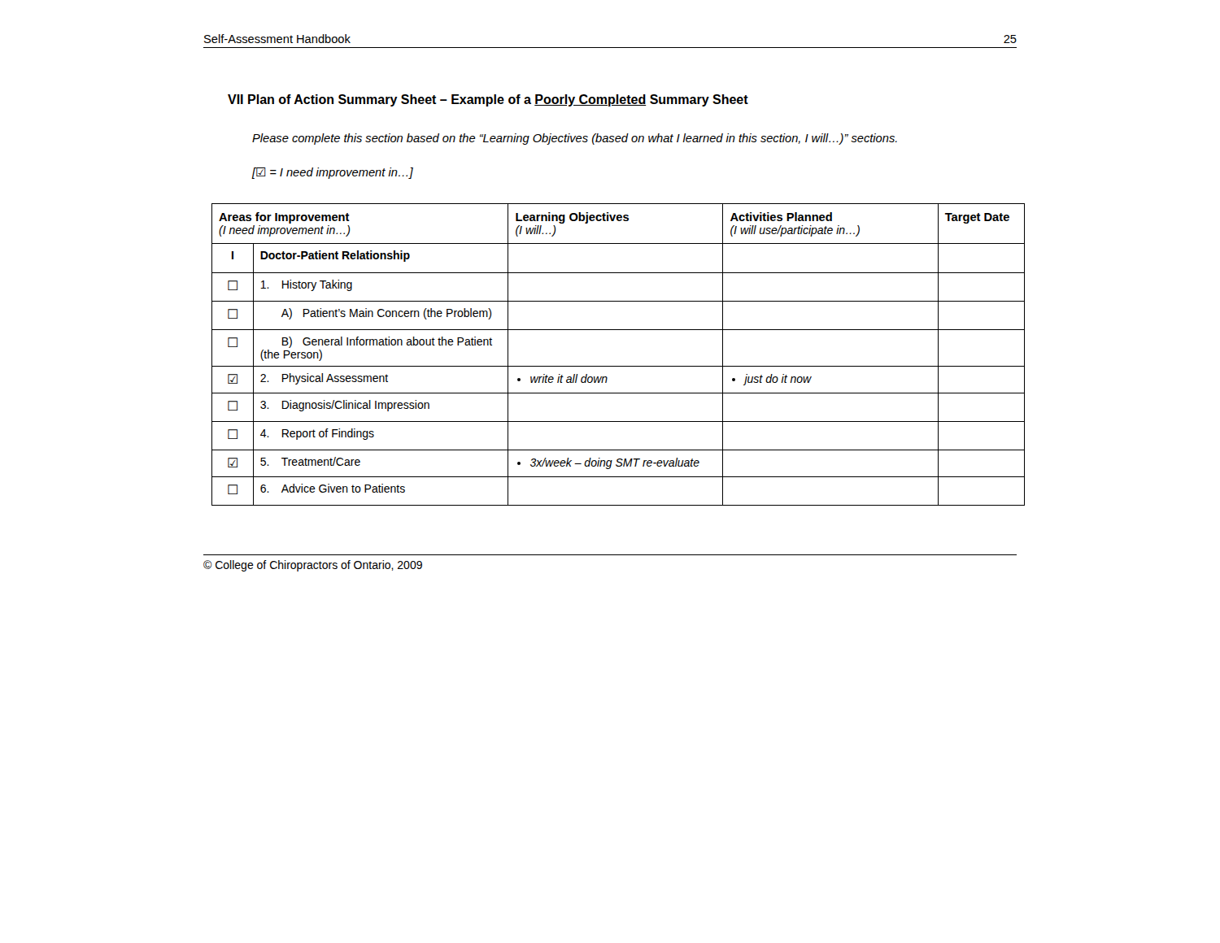Self-Assessment Handbook 25
VII Plan of Action Summary Sheet – Example of a Poorly Completed Summary Sheet
Please complete this section based on the “Learning Objectives (based on what I learned in this section, I will…)” sections.
[☑ = I need improvement in…]
| Areas for Improvement (I need improvement in…) | Learning Objectives (I will…) | Activities Planned (I will use/participate in…) | Target Date |
| --- | --- | --- | --- |
| I | Doctor-Patient Relationship | | | |
| ☐ | 1. History Taking | | | |
| ☐ | A) Patient’s Main Concern (the Problem) | | | |
| ☐ | B) General Information about the Patient (the Person) | | | |
| ☑ | 2. Physical Assessment | write it all down | just do it now | |
| ☐ | 3. Diagnosis/Clinical Impression | | | |
| ☐ | 4. Report of Findings | | | |
| ☑ | 5. Treatment/Care | 3x/week – doing SMT re-evaluate | | |
| ☐ | 6. Advice Given to Patients | | | |
© College of Chiropractors of Ontario, 2009